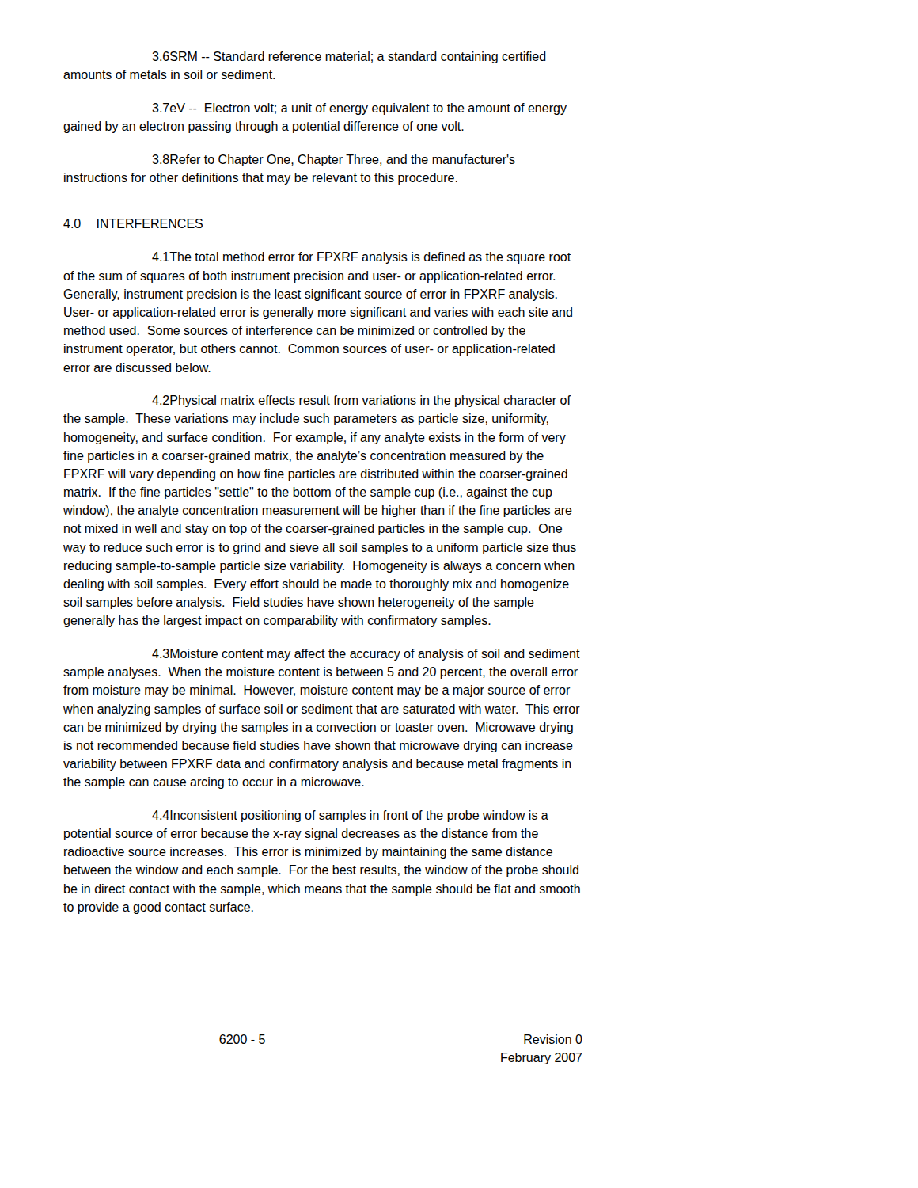3.6 SRM -- Standard reference material; a standard containing certified amounts of metals in soil or sediment.
3.7eV -- Electron volt; a unit of energy equivalent to the amount of energy gained by an electron passing through a potential difference of one volt.
3.8 Refer to Chapter One, Chapter Three, and the manufacturer's instructions for other definitions that may be relevant to this procedure.
4.0 INTERFERENCES
4.1 The total method error for FPXRF analysis is defined as the square root of the sum of squares of both instrument precision and user- or application-related error. Generally, instrument precision is the least significant source of error in FPXRF analysis. User- or application-related error is generally more significant and varies with each site and method used. Some sources of interference can be minimized or controlled by the instrument operator, but others cannot. Common sources of user- or application-related error are discussed below.
4.2 Physical matrix effects result from variations in the physical character of the sample. These variations may include such parameters as particle size, uniformity, homogeneity, and surface condition. For example, if any analyte exists in the form of very fine particles in a coarser-grained matrix, the analyte’s concentration measured by the FPXRF will vary depending on how fine particles are distributed within the coarser-grained matrix. If the fine particles "settle" to the bottom of the sample cup (i.e., against the cup window), the analyte concentration measurement will be higher than if the fine particles are not mixed in well and stay on top of the coarser-grained particles in the sample cup. One way to reduce such error is to grind and sieve all soil samples to a uniform particle size thus reducing sample-to-sample particle size variability. Homogeneity is always a concern when dealing with soil samples. Every effort should be made to thoroughly mix and homogenize soil samples before analysis. Field studies have shown heterogeneity of the sample generally has the largest impact on comparability with confirmatory samples.
4.3 Moisture content may affect the accuracy of analysis of soil and sediment sample analyses. When the moisture content is between 5 and 20 percent, the overall error from moisture may be minimal. However, moisture content may be a major source of error when analyzing samples of surface soil or sediment that are saturated with water. This error can be minimized by drying the samples in a convection or toaster oven. Microwave drying is not recommended because field studies have shown that microwave drying can increase variability between FPXRF data and confirmatory analysis and because metal fragments in the sample can cause arcing to occur in a microwave.
4.4 Inconsistent positioning of samples in front of the probe window is a potential source of error because the x-ray signal decreases as the distance from the radioactive source increases. This error is minimized by maintaining the same distance between the window and each sample. For the best results, the window of the probe should be in direct contact with the sample, which means that the sample should be flat and smooth to provide a good contact surface.
6200 - 5
Revision 0
February 2007